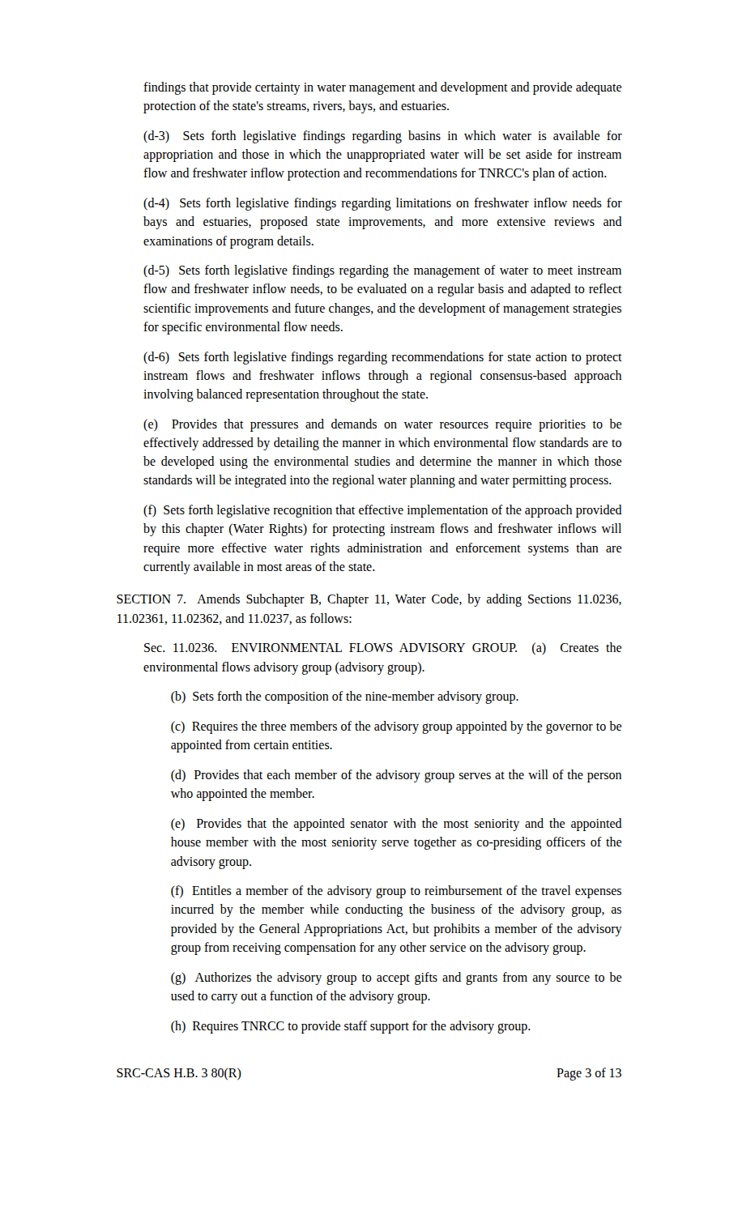findings that provide certainty in water management and development and provide adequate protection of the state's streams, rivers, bays, and estuaries.
(d-3) Sets forth legislative findings regarding basins in which water is available for appropriation and those in which the unappropriated water will be set aside for instream flow and freshwater inflow protection and recommendations for TNRCC's plan of action.
(d-4) Sets forth legislative findings regarding limitations on freshwater inflow needs for bays and estuaries, proposed state improvements, and more extensive reviews and examinations of program details.
(d-5) Sets forth legislative findings regarding the management of water to meet instream flow and freshwater inflow needs, to be evaluated on a regular basis and adapted to reflect scientific improvements and future changes, and the development of management strategies for specific environmental flow needs.
(d-6) Sets forth legislative findings regarding recommendations for state action to protect instream flows and freshwater inflows through a regional consensus-based approach involving balanced representation throughout the state.
(e) Provides that pressures and demands on water resources require priorities to be effectively addressed by detailing the manner in which environmental flow standards are to be developed using the environmental studies and determine the manner in which those standards will be integrated into the regional water planning and water permitting process.
(f) Sets forth legislative recognition that effective implementation of the approach provided by this chapter (Water Rights) for protecting instream flows and freshwater inflows will require more effective water rights administration and enforcement systems than are currently available in most areas of the state.
SECTION 7. Amends Subchapter B, Chapter 11, Water Code, by adding Sections 11.0236, 11.02361, 11.02362, and 11.0237, as follows:
Sec. 11.0236. ENVIRONMENTAL FLOWS ADVISORY GROUP. (a) Creates the environmental flows advisory group (advisory group).
(b) Sets forth the composition of the nine-member advisory group.
(c) Requires the three members of the advisory group appointed by the governor to be appointed from certain entities.
(d) Provides that each member of the advisory group serves at the will of the person who appointed the member.
(e) Provides that the appointed senator with the most seniority and the appointed house member with the most seniority serve together as co-presiding officers of the advisory group.
(f) Entitles a member of the advisory group to reimbursement of the travel expenses incurred by the member while conducting the business of the advisory group, as provided by the General Appropriations Act, but prohibits a member of the advisory group from receiving compensation for any other service on the advisory group.
(g) Authorizes the advisory group to accept gifts and grants from any source to be used to carry out a function of the advisory group.
(h) Requires TNRCC to provide staff support for the advisory group.
SRC-CAS H.B. 3 80(R) Page 3 of 13